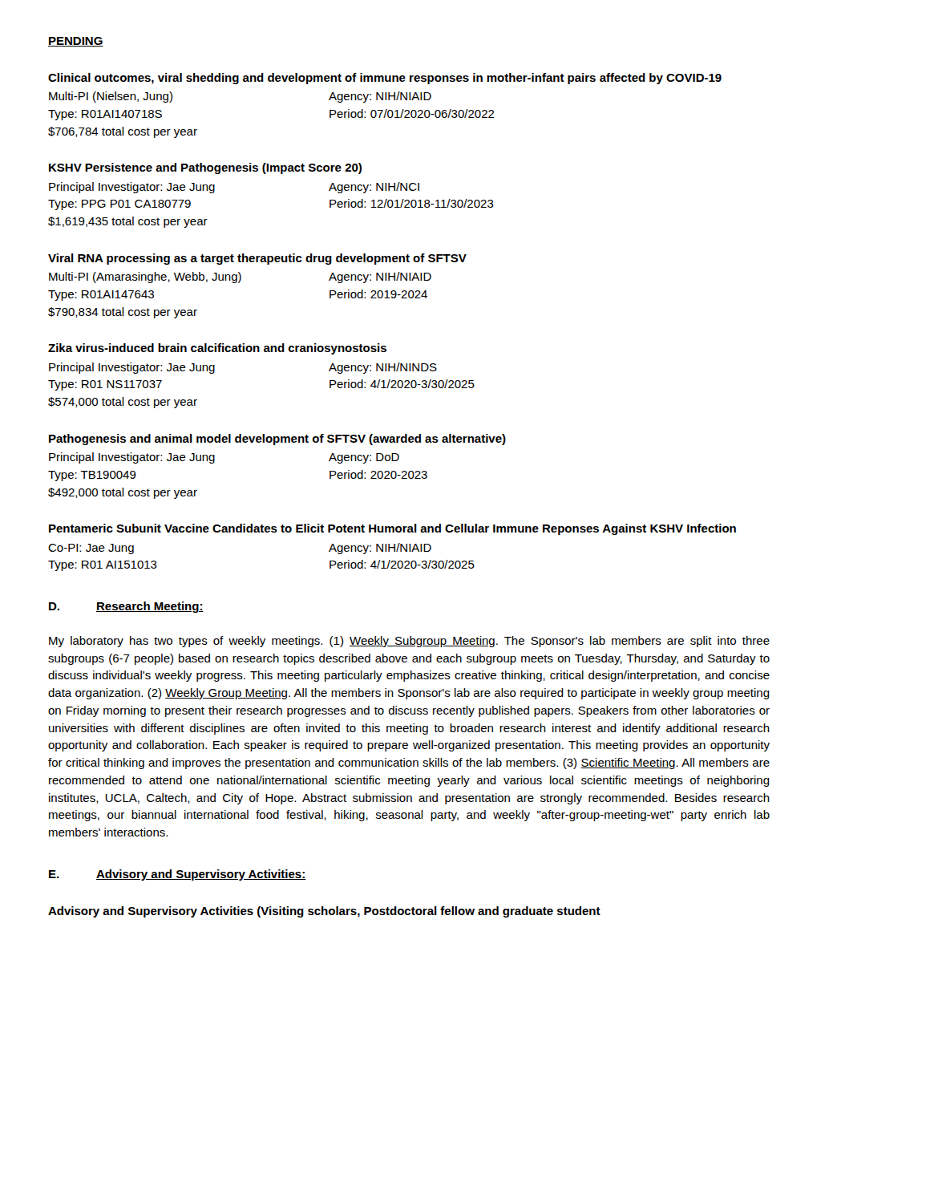PENDING
Clinical outcomes, viral shedding and development of immune responses in mother-infant pairs affected by COVID-19
| Multi-PI (Nielsen, Jung) | Agency: NIH/NIAID |
| Type: R01AI140718S | Period: 07/01/2020-06/30/2022 |
| $706,784 total cost per year | |
KSHV Persistence and Pathogenesis (Impact Score 20)
| Principal Investigator: Jae Jung | Agency: NIH/NCI |
| Type: PPG P01 CA180779 | Period: 12/01/2018-11/30/2023 |
| $1,619,435 total cost per year | |
Viral RNA processing as a target therapeutic drug development of SFTSV
| Multi-PI (Amarasinghe, Webb, Jung) | Agency: NIH/NIAID |
| Type: R01AI147643 | Period: 2019-2024 |
| $790,834 total cost per year | |
Zika virus-induced brain calcification and craniosynostosis
| Principal Investigator: Jae Jung | Agency: NIH/NINDS |
| Type: R01 NS117037 | Period: 4/1/2020-3/30/2025 |
| $574,000 total cost per year | |
Pathogenesis and animal model development of SFTSV (awarded as alternative)
| Principal Investigator: Jae Jung | Agency: DoD |
| Type: TB190049 | Period: 2020-2023 |
| $492,000 total cost per year | |
Pentameric Subunit Vaccine Candidates to Elicit Potent Humoral and Cellular Immune Reponses Against KSHV Infection
| Co-PI: Jae Jung | Agency: NIH/NIAID |
| Type: R01 AI151013 | Period: 4/1/2020-3/30/2025 |
D. Research Meeting:
My laboratory has two types of weekly meetings. (1) Weekly Subgroup Meeting. The Sponsor's lab members are split into three subgroups (6-7 people) based on research topics described above and each subgroup meets on Tuesday, Thursday, and Saturday to discuss individual's weekly progress. This meeting particularly emphasizes creative thinking, critical design/interpretation, and concise data organization. (2) Weekly Group Meeting. All the members in Sponsor's lab are also required to participate in weekly group meeting on Friday morning to present their research progresses and to discuss recently published papers. Speakers from other laboratories or universities with different disciplines are often invited to this meeting to broaden research interest and identify additional research opportunity and collaboration. Each speaker is required to prepare well-organized presentation. This meeting provides an opportunity for critical thinking and improves the presentation and communication skills of the lab members. (3) Scientific Meeting. All members are recommended to attend one national/international scientific meeting yearly and various local scientific meetings of neighboring institutes, UCLA, Caltech, and City of Hope. Abstract submission and presentation are strongly recommended. Besides research meetings, our biannual international food festival, hiking, seasonal party, and weekly "after-group-meeting-wet" party enrich lab members' interactions.
E. Advisory and Supervisory Activities:
Advisory and Supervisory Activities (Visiting scholars, Postdoctoral fellow and graduate student